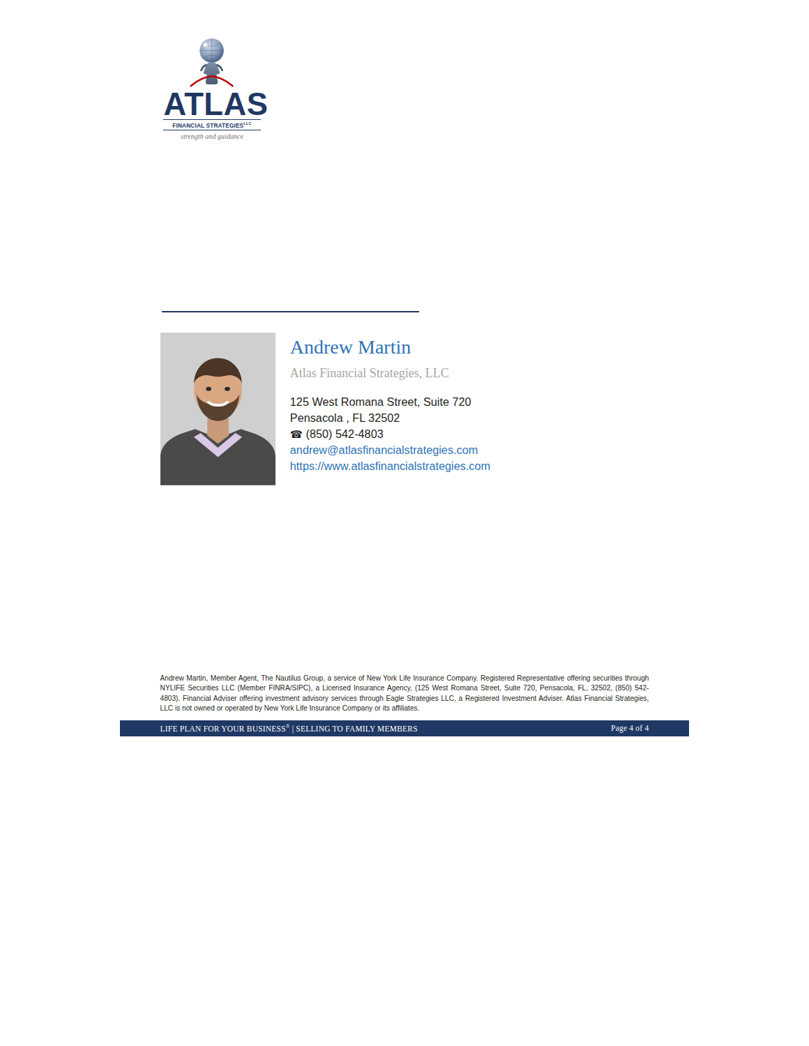ATLAS
FINANCIAL STRATEGIESLLC
strength and guidance
Andrew Martin
Atlas Financial Strategies, LLC
125 West Romana Street, Suite 720
Pensacola , FL 32502
☎ (850) 542-4803
andrew@atlasfinancialstrategies.com
https://www.atlasfinancialstrategies.com
Andrew Martin, Member Agent, The Nautilus Group, a service of New York Life Insurance Company. Registered Representative offering securities through NYLIFE Securities LLC (Member FINRA/SIPC), a Licensed Insurance Agency, (125 West Romana Street, Suite 720, Pensacola, FL, 32502, (850) 542-4803). Financial Adviser offering investment advisory services through Eagle Strategies LLC, a Registered Investment Adviser. Atlas Financial Strategies, LLC is not owned or operated by New York Life Insurance Company or its affiliates.
Life Plan for Your Business® | Selling to Family Members
Page 4 of 4